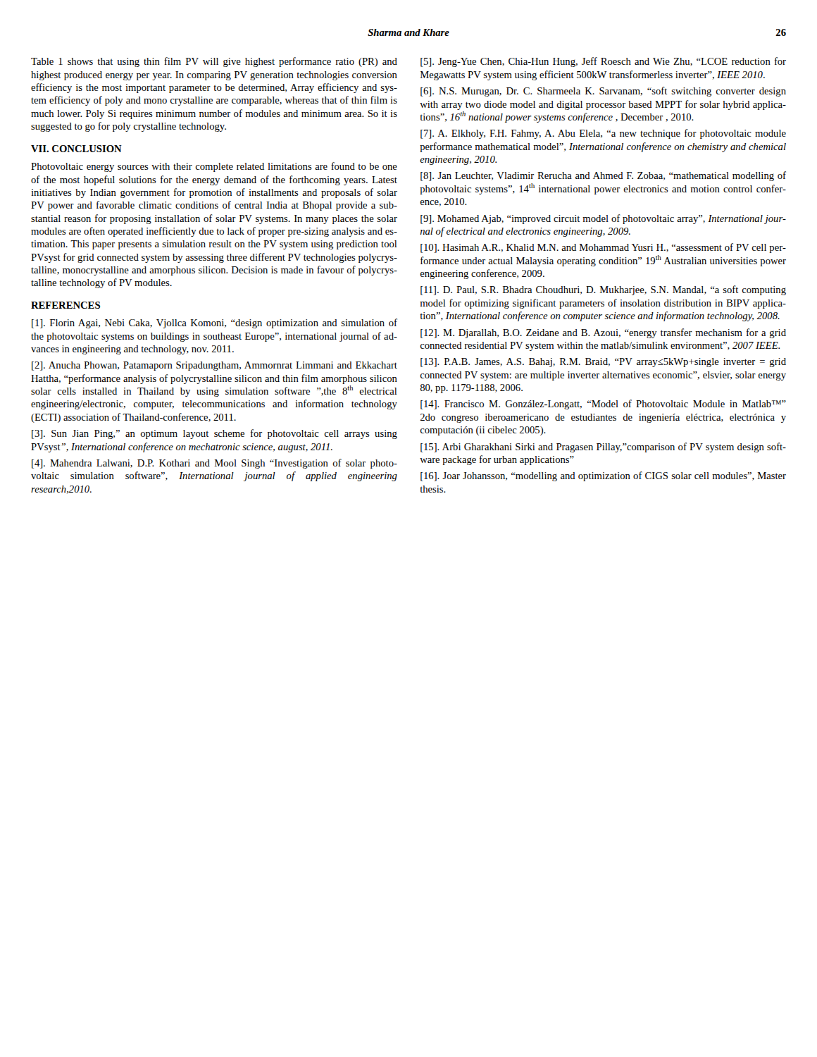Sharma and Khare 26
Table 1 shows that using thin film PV will give highest performance ratio (PR) and highest produced energy per year. In comparing PV generation technologies conversion efficiency is the most important parameter to be determined, Array efficiency and system efficiency of poly and mono crystalline are comparable, whereas that of thin film is much lower. Poly Si requires minimum number of modules and minimum area. So it is suggested to go for poly crystalline technology.
VII. Conclusion
Photovoltaic energy sources with their complete related limitations are found to be one of the most hopeful solutions for the energy demand of the forthcoming years. Latest initiatives by Indian government for promotion of installments and proposals of solar PV power and favorable climatic conditions of central India at Bhopal provide a substantial reason for proposing installation of solar PV systems. In many places the solar modules are often operated inefficiently due to lack of proper pre-sizing analysis and estimation. This paper presents a simulation result on the PV system using prediction tool PVsyst for grid connected system by assessing three different PV technologies polycrystalline, monocrystalline and amorphous silicon. Decision is made in favour of polycrystalline technology of PV modules.
References
[1]. Florin Agai, Nebi Caka, Vjollca Komoni, “design optimization and simulation of the photovoltaic systems on buildings in southeast Europe”, international journal of advances in engineering and technology, nov. 2011.
[2]. Anucha Phowan, Patamaporn Sripadungtham, Ammornrat Limmani and Ekkachart Hattha, “performance analysis of polycrystalline silicon and thin film amorphous silicon solar cells installed in Thailand by using simulation software ”,the 8th electrical engineering/electronic, computer, telecommunications and information technology (ECTI) association of Thailand-conference, 2011.
[3]. Sun Jian Ping,” an optimum layout scheme for photovoltaic cell arrays using PVsyst”, International conference on mechatronic science, august, 2011.
[4]. Mahendra Lalwani, D.P. Kothari and Mool Singh “Investigation of solar photovoltaic simulation software”, International journal of applied engineering research,2010.
[5]. Jeng-Yue Chen, Chia-Hun Hung, Jeff Roesch and Wie Zhu, “LCOE reduction for Megawatts PV system using efficient 500kW transformerless inverter”, IEEE 2010.
[6]. N.S. Murugan, Dr. C. Sharmeela K. Sarvanam, “soft switching converter design with array two diode model and digital processor based MPPT for solar hybrid applications”, 16th national power systems conference , December , 2010.
[7]. A. Elkholy, F.H. Fahmy, A. Abu Elela, “a new technique for photovoltaic module performance mathematical model”, International conference on chemistry and chemical engineering, 2010.
[8]. Jan Leuchter, Vladimir Rerucha and Ahmed F. Zobaa, “mathematical modelling of photovoltaic systems”, 14th international power electronics and motion control conference, 2010.
[9]. Mohamed Ajab, “improved circuit model of photovoltaic array”, International journal of electrical and electronics engineering, 2009.
[10]. Hasimah A.R., Khalid M.N. and Mohammad Yusri H., “assessment of PV cell performance under actual Malaysia operating condition” 19th Australian universities power engineering conference, 2009.
[11]. D. Paul, S.R. Bhadra Choudhuri, D. Mukharjee, S.N. Mandal, “a soft computing model for optimizing significant parameters of insolation distribution in BIPV application”, International conference on computer science and information technology, 2008.
[12]. M. Djarallah, B.O. Zeidane and B. Azoui, “energy transfer mechanism for a grid connected residential PV system within the matlab/simulink environment”, 2007 IEEE.
[13]. P.A.B. James, A.S. Bahaj, R.M. Braid, “PV array≤5kWp+single inverter = grid connected PV system: are multiple inverter alternatives economic”, elsvier, solar energy 80, pp. 1179-1188, 2006.
[14]. Francisco M. González-Longatt, “Model of Photovoltaic Module in Matlab™” 2do congreso iberoamericano de estudiantes de ingeniería eléctrica, electrónica y computación (ii cibelec 2005).
[15]. Arbi Gharakhani Sirki and Pragasen Pillay,”comparison of PV system design software package for urban applications”
[16]. Joar Johansson, “modelling and optimization of CIGS solar cell modules”, Master thesis.